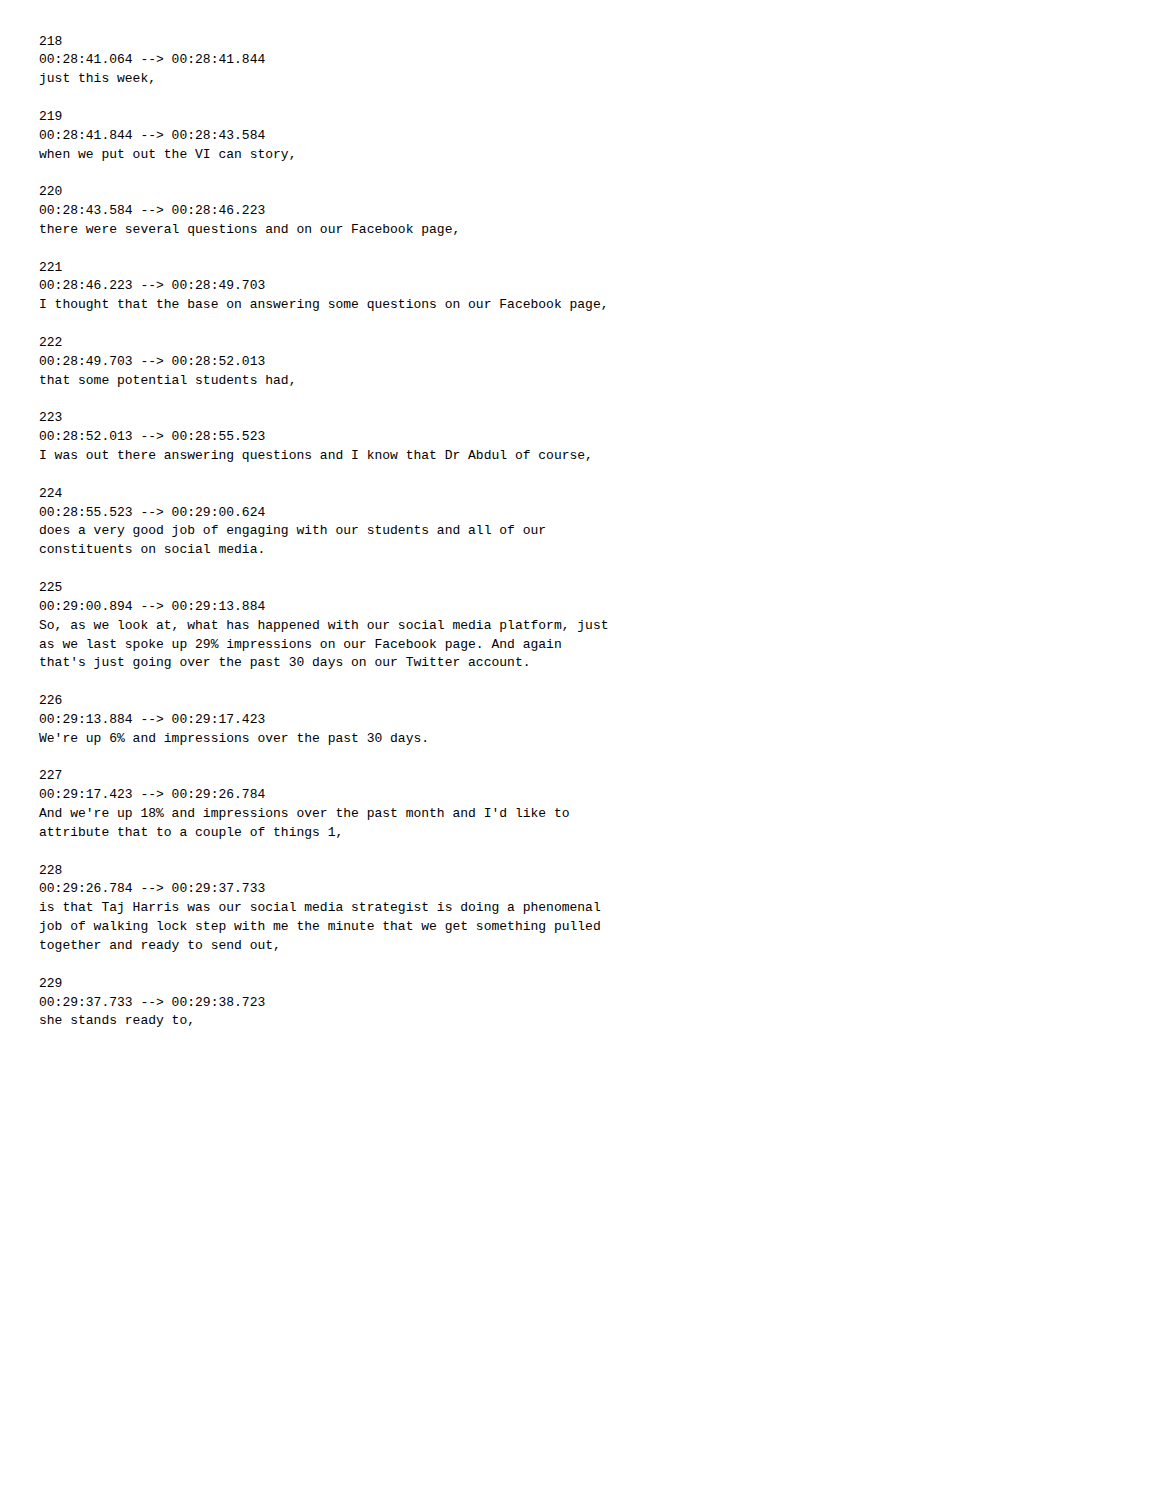218
00:28:41.064 --> 00:28:41.844
just this week,
219
00:28:41.844 --> 00:28:43.584
when we put out the VI can story,
220
00:28:43.584 --> 00:28:46.223
there were several questions and on our Facebook page,
221
00:28:46.223 --> 00:28:49.703
I thought that the base on answering some questions on our Facebook page,
222
00:28:49.703 --> 00:28:52.013
that some potential students had,
223
00:28:52.013 --> 00:28:55.523
I was out there answering questions and I know that Dr Abdul of course,
224
00:28:55.523 --> 00:29:00.624
does a very good job of engaging with our students and all of our constituents on social media.
225
00:29:00.894 --> 00:29:13.884
So, as we look at, what has happened with our social media platform, just as we last spoke up 29% impressions on our Facebook page. And again that's just going over the past 30 days on our Twitter account.
226
00:29:13.884 --> 00:29:17.423
We're up 6% and impressions over the past 30 days.
227
00:29:17.423 --> 00:29:26.784
And we're up 18% and impressions over the past month and I'd like to attribute that to a couple of things 1,
228
00:29:26.784 --> 00:29:37.733
is that Taj Harris was our social media strategist is doing a phenomenal job of walking lock step with me the minute that we get something pulled together and ready to send out,
229
00:29:37.733 --> 00:29:38.723
she stands ready to,